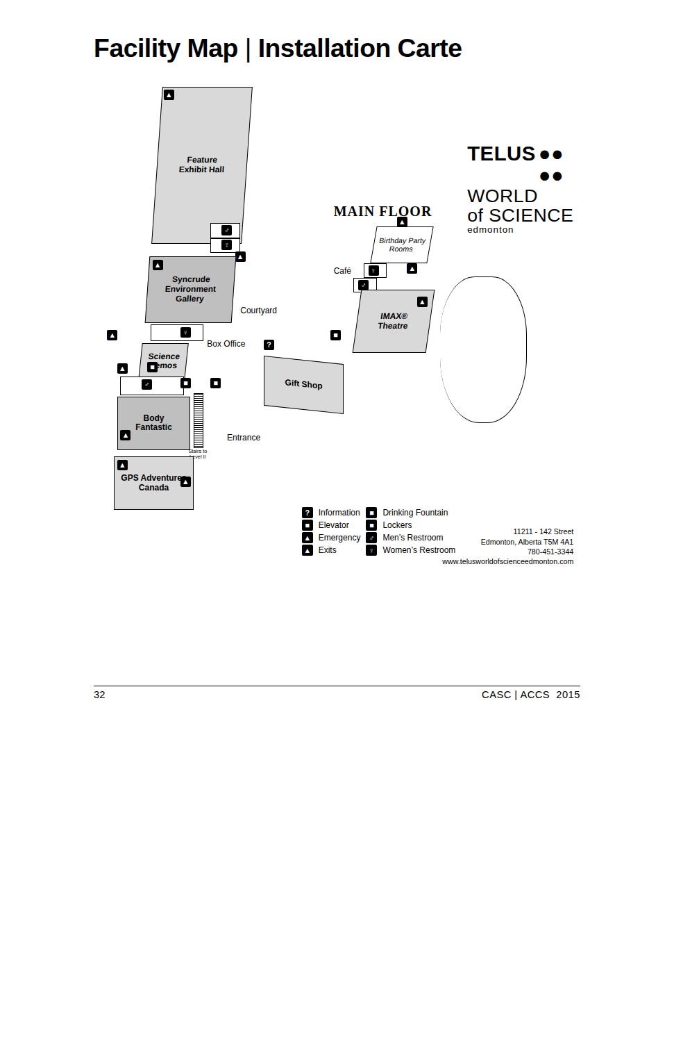Facility Map | Installation Carte
TELUS●●
●●
WORLD
of SCIENCE
edmonton
MAIN FLOOR
Feature
Exhibit Hall
▲
♂
♀
▲
Syncrude
Environment
Gallery
▲
♀
Science
Demos
▲
Box Office
?
Courtyard
■
▲
■
♂
■
■
Body
Fantastic
▲
Stairs to
Level II
GPS Adventures
Canada
▲
▲
Entrance
Gift Shop
Café
Birthday Party
Rooms
▲
♀
♂
▲
IMAX®
Theatre
▲
| ? | Information | ■ | Drinking Fountain |
| ■ | Elevator | ■ | Lockers |
| ▲ | Emergency | ♂ | Men’s Restroom |
| ▲ | Exits | ♀ | Women’s Restroom |
11211 - 142 Street
Edmonton, Alberta T5M 4A1
780-451-3344
www.telusworldofscienceedmonton.com
32
CASC | ACCS 2015